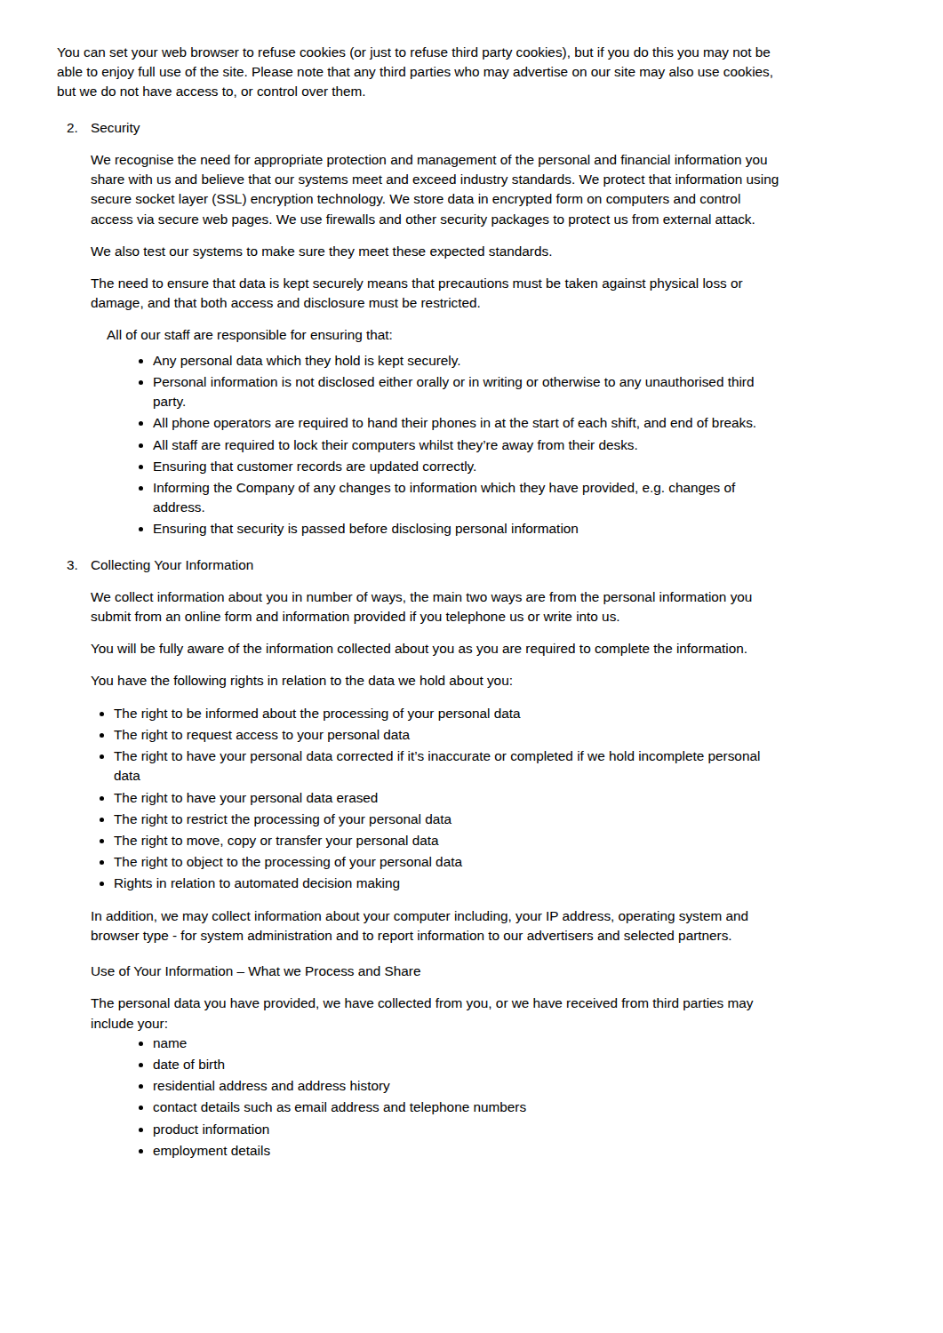You can set your web browser to refuse cookies (or just to refuse third party cookies), but if you do this you may not be able to enjoy full use of the site. Please note that any third parties who may advertise on our site may also use cookies, but we do not have access to, or control over them.
Security
We recognise the need for appropriate protection and management of the personal and financial information you share with us and believe that our systems meet and exceed industry standards. We protect that information using secure socket layer (SSL) encryption technology. We store data in encrypted form on computers and control access via secure web pages. We use firewalls and other security packages to protect us from external attack.
We also test our systems to make sure they meet these expected standards.
The need to ensure that data is kept securely means that precautions must be taken against physical loss or damage, and that both access and disclosure must be restricted.
All of our staff are responsible for ensuring that:
Any personal data which they hold is kept securely.
Personal information is not disclosed either orally or in writing or otherwise to any unauthorised third party.
All phone operators are required to hand their phones in at the start of each shift, and end of breaks.
All staff are required to lock their computers whilst they’re away from their desks.
Ensuring that customer records are updated correctly.
Informing the Company of any changes to information which they have provided, e.g. changes of address.
Ensuring that security is passed before disclosing personal information
Collecting Your Information
We collect information about you in number of ways, the main two ways are from the personal information you submit from an online form and information provided if you telephone us or write into us.
You will be fully aware of the information collected about you as you are required to complete the information.
You have the following rights in relation to the data we hold about you:
The right to be informed about the processing of your personal data
The right to request access to your personal data
The right to have your personal data corrected if it’s inaccurate or completed if we hold incomplete personal data
The right to have your personal data erased
The right to restrict the processing of your personal data
The right to move, copy or transfer your personal data
The right to object to the processing of your personal data
Rights in relation to automated decision making
In addition, we may collect information about your computer including, your IP address, operating system and browser type - for system administration and to report information to our advertisers and selected partners.
Use of Your Information – What we Process and Share
The personal data you have provided, we have collected from you, or we have received from third parties may include your:
name
date of birth
residential address and address history
contact details such as email address and telephone numbers
product information
employment details